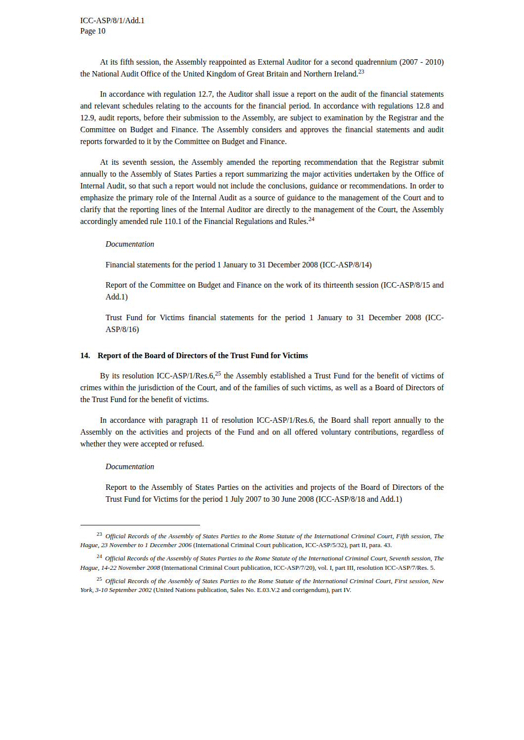ICC-ASP/8/1/Add.1
Page 10
At its fifth session, the Assembly reappointed as External Auditor for a second quadrennium (2007 - 2010) the National Audit Office of the United Kingdom of Great Britain and Northern Ireland.23
In accordance with regulation 12.7, the Auditor shall issue a report on the audit of the financial statements and relevant schedules relating to the accounts for the financial period. In accordance with regulations 12.8 and 12.9, audit reports, before their submission to the Assembly, are subject to examination by the Registrar and the Committee on Budget and Finance. The Assembly considers and approves the financial statements and audit reports forwarded to it by the Committee on Budget and Finance.
At its seventh session, the Assembly amended the reporting recommendation that the Registrar submit annually to the Assembly of States Parties a report summarizing the major activities undertaken by the Office of Internal Audit, so that such a report would not include the conclusions, guidance or recommendations. In order to emphasize the primary role of the Internal Audit as a source of guidance to the management of the Court and to clarify that the reporting lines of the Internal Auditor are directly to the management of the Court, the Assembly accordingly amended rule 110.1 of the Financial Regulations and Rules.24
Documentation
Financial statements for the period 1 January to 31 December 2008 (ICC-ASP/8/14)
Report of the Committee on Budget and Finance on the work of its thirteenth session (ICC-ASP/8/15 and Add.1)
Trust Fund for Victims financial statements for the period 1 January to 31 December 2008 (ICC-ASP/8/16)
14. Report of the Board of Directors of the Trust Fund for Victims
By its resolution ICC-ASP/1/Res.6,25 the Assembly established a Trust Fund for the benefit of victims of crimes within the jurisdiction of the Court, and of the families of such victims, as well as a Board of Directors of the Trust Fund for the benefit of victims.
In accordance with paragraph 11 of resolution ICC-ASP/1/Res.6, the Board shall report annually to the Assembly on the activities and projects of the Fund and on all offered voluntary contributions, regardless of whether they were accepted or refused.
Documentation
Report to the Assembly of States Parties on the activities and projects of the Board of Directors of the Trust Fund for Victims for the period 1 July 2007 to 30 June 2008 (ICC-ASP/8/18 and Add.1)
23 Official Records of the Assembly of States Parties to the Rome Statute of the International Criminal Court, Fifth session, The Hague, 23 November to 1 December 2006 (International Criminal Court publication, ICC-ASP/5/32), part II, para. 43.
24 Official Records of the Assembly of States Parties to the Rome Statute of the International Criminal Court, Seventh session, The Hague, 14-22 November 2008 (International Criminal Court publication, ICC-ASP/7/20), vol. I, part III, resolution ICC-ASP/7/Res. 5.
25 Official Records of the Assembly of States Parties to the Rome Statute of the International Criminal Court, First session, New York, 3-10 September 2002 (United Nations publication, Sales No. E.03.V.2 and corrigendum), part IV.